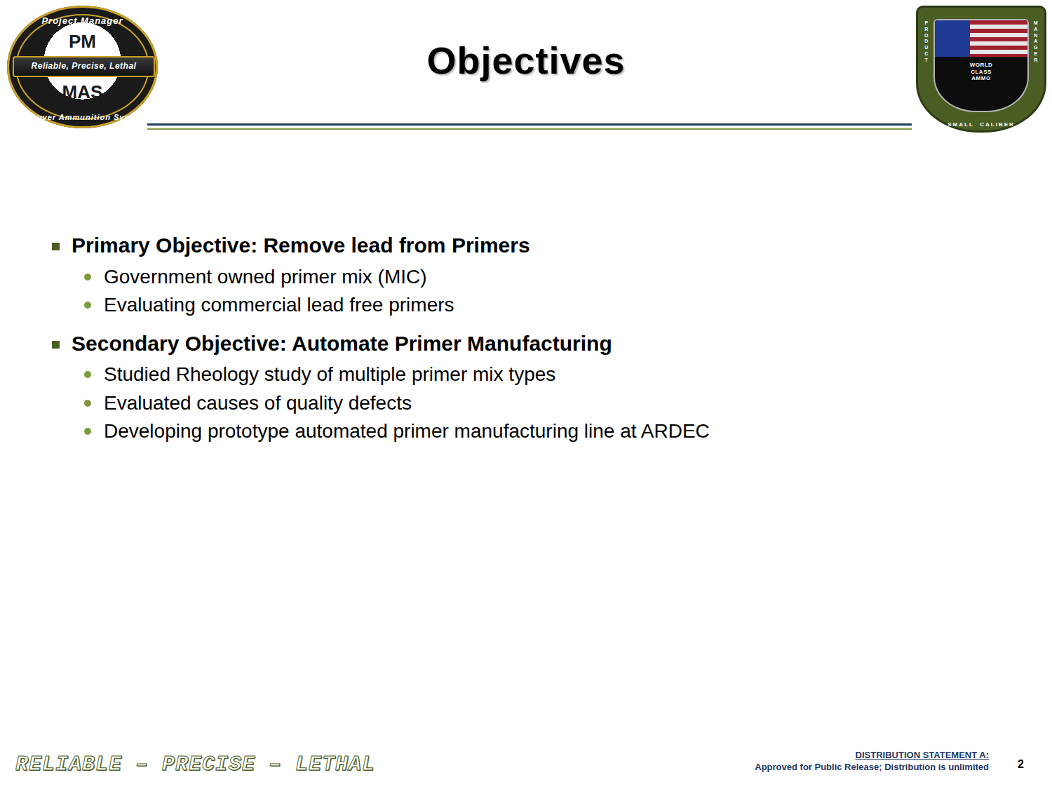Project Manager
PM
Reliable, Precise, Lethal
MAS
Maneuver Ammunition Systems
WORLD
CLASS
AMMO
P
R
O
D
U
C
T
M
A
N
A
G
E
R
SMALL CALIBER
Objectives
Primary Objective: Remove lead from Primers
Government owned primer mix (MIC)
Evaluating commercial lead free primers
Secondary Objective: Automate Primer Manufacturing
Studied Rheology study of multiple primer mix types
Evaluated causes of quality defects
Developing prototype automated primer manufacturing line at ARDEC
RELIABLE – PRECISE – LETHAL
DISTRIBUTION STATEMENT A:
Approved for Public Release; Distribution is unlimited
2